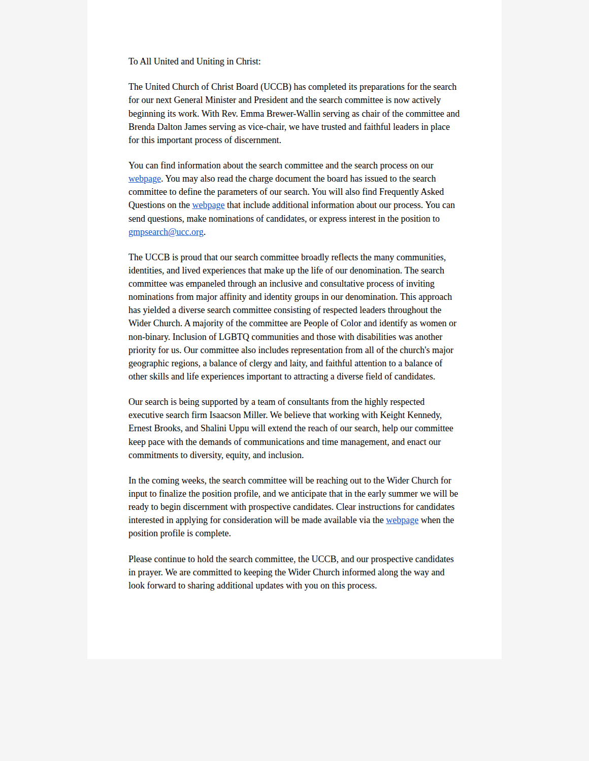To All United and Uniting in Christ:
The United Church of Christ Board (UCCB) has completed its preparations for the search for our next General Minister and President and the search committee is now actively beginning its work. With Rev. Emma Brewer-Wallin serving as chair of the committee and Brenda Dalton James serving as vice-chair, we have trusted and faithful leaders in place for this important process of discernment.
You can find information about the search committee and the search process on our webpage. You may also read the charge document the board has issued to the search committee to define the parameters of our search. You will also find Frequently Asked Questions on the webpage that include additional information about our process. You can send questions, make nominations of candidates, or express interest in the position to gmpsearch@ucc.org.
The UCCB is proud that our search committee broadly reflects the many communities, identities, and lived experiences that make up the life of our denomination. The search committee was empaneled through an inclusive and consultative process of inviting nominations from major affinity and identity groups in our denomination. This approach has yielded a diverse search committee consisting of respected leaders throughout the Wider Church. A majority of the committee are People of Color and identify as women or non-binary. Inclusion of LGBTQ communities and those with disabilities was another priority for us. Our committee also includes representation from all of the church's major geographic regions, a balance of clergy and laity, and faithful attention to a balance of other skills and life experiences important to attracting a diverse field of candidates.
Our search is being supported by a team of consultants from the highly respected executive search firm Isaacson Miller. We believe that working with Keight Kennedy, Ernest Brooks, and Shalini Uppu will extend the reach of our search, help our committee keep pace with the demands of communications and time management, and enact our commitments to diversity, equity, and inclusion.
In the coming weeks, the search committee will be reaching out to the Wider Church for input to finalize the position profile, and we anticipate that in the early summer we will be ready to begin discernment with prospective candidates. Clear instructions for candidates interested in applying for consideration will be made available via the webpage when the position profile is complete.
Please continue to hold the search committee, the UCCB, and our prospective candidates in prayer. We are committed to keeping the Wider Church informed along the way and look forward to sharing additional updates with you on this process.